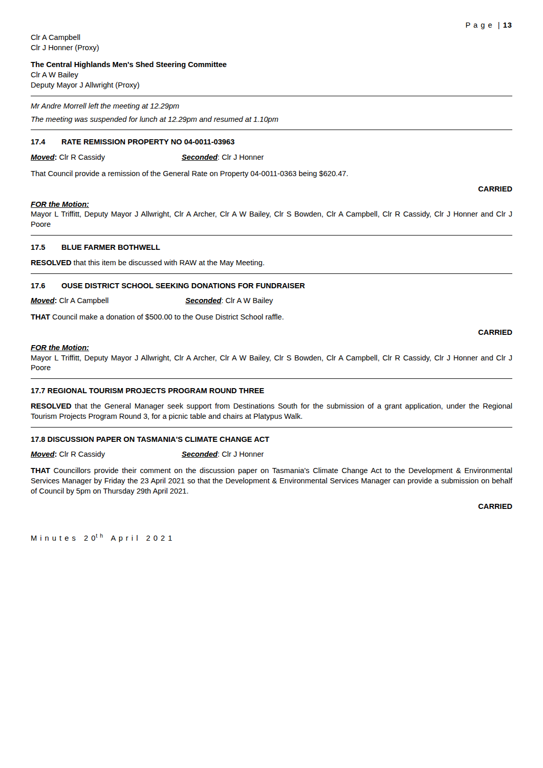P a g e | 13
Clr A Campbell
Clr J Honner (Proxy)
The Central Highlands Men's Shed Steering Committee
Clr A W Bailey
Deputy Mayor J Allwright (Proxy)
Mr Andre Morrell left the meeting at 12.29pm
The meeting was suspended for lunch at 12.29pm and resumed at 1.10pm
17.4 RATE REMISSION PROPERTY NO 04-0011-03963
Moved: Clr R Cassidy Seconded: Clr J Honner
That Council provide a remission of the General Rate on Property 04-0011-0363 being $620.47.
CARRIED
FOR the Motion:
Mayor L Triffitt, Deputy Mayor J Allwright, Clr A Archer, Clr A W Bailey, Clr S Bowden, Clr A Campbell, Clr R Cassidy, Clr J Honner and Clr J Poore
17.5 BLUE FARMER BOTHWELL
RESOLVED that this item be discussed with RAW at the May Meeting.
17.6 OUSE DISTRICT SCHOOL SEEKING DONATIONS FOR FUNDRAISER
Moved: Clr A Campbell Seconded: Clr A W Bailey
THAT Council make a donation of $500.00 to the Ouse District School raffle.
CARRIED
FOR the Motion:
Mayor L Triffitt, Deputy Mayor J Allwright, Clr A Archer, Clr A W Bailey, Clr S Bowden, Clr A Campbell, Clr R Cassidy, Clr J Honner and Clr J Poore
17.7 REGIONAL TOURISM PROJECTS PROGRAM ROUND THREE
RESOLVED that the General Manager seek support from Destinations South for the submission of a grant application, under the Regional Tourism Projects Program Round 3, for a picnic table and chairs at Platypus Walk.
17.8 DISCUSSION PAPER ON TASMANIA'S CLIMATE CHANGE ACT
Moved: Clr R Cassidy Seconded: Clr J Honner
THAT Councillors provide their comment on the discussion paper on Tasmania's Climate Change Act to the Development & Environmental Services Manager by Friday the 23 April 2021 so that the Development & Environmental Services Manager can provide a submission on behalf of Council by 5pm on Thursday 29th April 2021.
CARRIED
M i n u t e s 2 0t h A p r i l 2 0 2 1